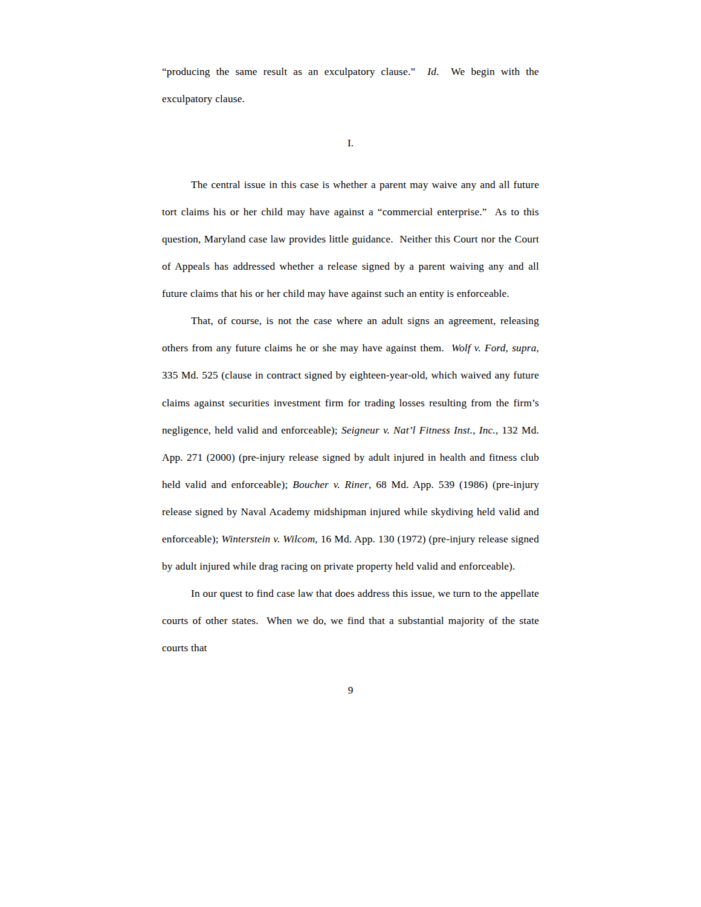“producing the same result as an exculpatory clause.” Id. We begin with the exculpatory clause.
I.
The central issue in this case is whether a parent may waive any and all future tort claims his or her child may have against a “commercial enterprise.” As to this question, Maryland case law provides little guidance. Neither this Court nor the Court of Appeals has addressed whether a release signed by a parent waiving any and all future claims that his or her child may have against such an entity is enforceable.
That, of course, is not the case where an adult signs an agreement, releasing others from any future claims he or she may have against them. Wolf v. Ford, supra, 335 Md. 525 (clause in contract signed by eighteen-year-old, which waived any future claims against securities investment firm for trading losses resulting from the firm’s negligence, held valid and enforceable); Seigneur v. Nat’l Fitness Inst., Inc., 132 Md. App. 271 (2000) (pre-injury release signed by adult injured in health and fitness club held valid and enforceable); Boucher v. Riner, 68 Md. App. 539 (1986) (pre-injury release signed by Naval Academy midshipman injured while skydiving held valid and enforceable); Winterstein v. Wilcom, 16 Md. App. 130 (1972) (pre-injury release signed by adult injured while drag racing on private property held valid and enforceable).
In our quest to find case law that does address this issue, we turn to the appellate courts of other states. When we do, we find that a substantial majority of the state courts that
9